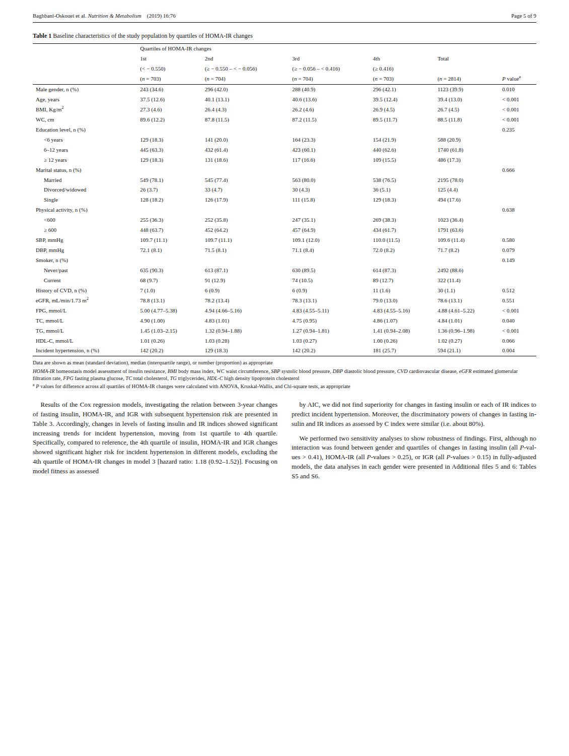Baghbani-Oskouei et al. Nutrition & Metabolism (2019) 16:76 Page 5 of 9
Table 1 Baseline characteristics of the study population by quartiles of HOMA-IR changes
| | Quartiles of HOMA-IR changes | | |
| --- | --- | --- | --- |
| | 1st | 2nd | 3rd | 4th | Total | |
| | (< − 0.550) | (≥ − 0.550 – < − 0.056) | (≥ − 0.056 – < 0.416) | (≥ 0.416) | | |
| | ( n = 703) | ( n = 704) | ( n = 704) | ( n = 703) | ( n = 2814) | P value a |
| Male gender, n (%) | 243 (34.6) | 296 (42.0) | 288 (40.9) | 296 (42.1) | 1123 (39.9) | 0.010 |
| Age, years | 37.5 (12.6) | 40.1 (13.1) | 40.6 (13.6) | 39.5 (12.4) | 39.4 (13.0) | < 0.001 |
| BMI, Kg/m 2 | 27.3 (4.6) | 26.4 (4.3) | 26.2 (4.6) | 26.9 (4.5) | 26.7 (4.5) | < 0.001 |
| WC, cm | 89.6 (12.2) | 87.8 (11.5) | 87.2 (11.5) | 89.5 (11.7) | 88.5 (11.8) | < 0.001 |
| Education level, n (%) | | | | | | 0.235 |
| <6 years | 129 (18.3) | 141 (20.0) | 164 (23.3) | 154 (21.9) | 588 (20.9) | |
| 6–12 years | 445 (63.3) | 432 (61.4) | 423 (60.1) | 440 (62.6) | 1740 (61.8) | |
| ≥ 12 years | 129 (18.3) | 131 (18.6) | 117 (16.6) | 109 (15.5) | 486 (17.3) | |
| Marital status, n (%) | | | | | | 0.666 |
| Married | 549 (78.1) | 545 (77.4) | 563 (80.0) | 538 (76.5) | 2195 (78.0) | |
| Divorced/widowed | 26 (3.7) | 33 (4.7) | 30 (4.3) | 36 (5.1) | 125 (4.4) | |
| Single | 128 (18.2) | 126 (17.9) | 111 (15.8) | 129 (18.3) | 494 (17.6) | |
| Physical activity, n (%) | | | | | | 0.638 |
| <600 | 255 (36.3) | 252 (35.8) | 247 (35.1) | 269 (38.3) | 1023 (36.4) | |
| ≥ 600 | 448 (63.7) | 452 (64.2) | 457 (64.9) | 434 (61.7) | 1791 (63.6) | |
| SBP, mmHg | 109.7 (11.1) | 109.7 (11.1) | 109.1 (12.0) | 110.0 (11.5) | 109.6 (11.4) | 0.580 |
| DBP, mmHg | 72.1 (8.1) | 71.5 (8.1) | 71.1 (8.4) | 72.0 (8.2) | 71.7 (8.2) | 0.079 |
| Smoker, n (%) | | | | | | 0.149 |
| Never/past | 635 (90.3) | 613 (87.1) | 630 (89.5) | 614 (87.3) | 2492 (88.6) | |
| Current | 68 (9.7) | 91 (12.9) | 74 (10.5) | 89 (12.7) | 322 (11.4) | |
| History of CVD, n (%) | 7 (1.0) | 6 (0.9) | 6 (0.9) | 11 (1.6) | 30 (1.1) | 0.512 |
| eGFR, mL/min/1.73 m 2 | 78.8 (13.1) | 78.2 (13.4) | 78.3 (13.1) | 79.0 (13.0) | 78.6 (13.1) | 0.551 |
| FPG, mmol/L | 5.00 (4.77–5.38) | 4.94 (4.66–5.16) | 4.83 (4.55–5.11) | 4.83 (4.55–5.16) | 4.88 (4.61–5.22) | < 0.001 |
| TC, mmol/L | 4.90 (1.00) | 4.83 (1.01) | 4.75 (0.95) | 4.86 (1.07) | 4.84 (1.01) | 0.040 |
| TG, mmol/L | 1.45 (1.03–2.15) | 1.32 (0.94–1.88) | 1.27 (0.94–1.81) | 1.41 (0.94–2.08) | 1.36 (0.96–1.98) | < 0.001 |
| HDL-C, mmol/L | 1.01 (0.26) | 1.03 (0.28) | 1.03 (0.27) | 1.00 (0.26) | 1.02 (0.27) | 0.066 |
| Incident hypertension, n (%) | 142 (20.2) | 129 (18.3) | 142 (20.2) | 181 (25.7) | 594 (21.1) | 0.004 |
Data are shown as mean (standard deviation), median (interquartile range), or number (proportion) as appropriate
HOMA-IR homeostasis model assessment of insulin resistance, BMI body mass index, WC waist circumference, SBP systolic blood pressure, DBP diastolic blood pressure, CVD cardiovascular disease, eGFR estimated glomerular filtration rate, FPG fasting plasma glucose, TC total cholesterol, TG triglycerides, HDL-C high density lipoprotein cholesterol
a P values for difference across all quartiles of HOMA-IR changes were calculated with ANOVA, Kruskal-Wallis, and Chi-square tests, as appropriate
Results of the Cox regression models, investigating the relation between 3-year changes of fasting insulin, HOMA-IR, and IGR with subsequent hypertension risk are presented in Table 3. Accordingly, changes in levels of fasting insulin and IR indices showed significant increasing trends for incident hypertension, moving from 1st quartile to 4th quartile. Specifically, compared to reference, the 4th quartile of insulin, HOMA-IR and IGR changes showed significant higher risk for incident hypertension in different models, excluding the 4th quartile of HOMA-IR changes in model 3 [hazard ratio: 1.18 (0.92–1.52)]. Focusing on model fitness as assessed
by AIC, we did not find superiority for changes in fasting insulin or each of IR indices to predict incident hypertension. Moreover, the discriminatory powers of changes in fasting insulin and IR indices as assessed by C index were similar (i.e. about 80%).
We performed two sensitivity analyses to show robustness of findings. First, although no interaction was found between gender and quartiles of changes in fasting insulin (all P-values > 0.41), HOMA-IR (all P-values > 0.25), or IGR (all P-values > 0.15) in fully-adjusted models, the data analyses in each gender were presented in Additional files 5 and 6: Tables S5 and S6.